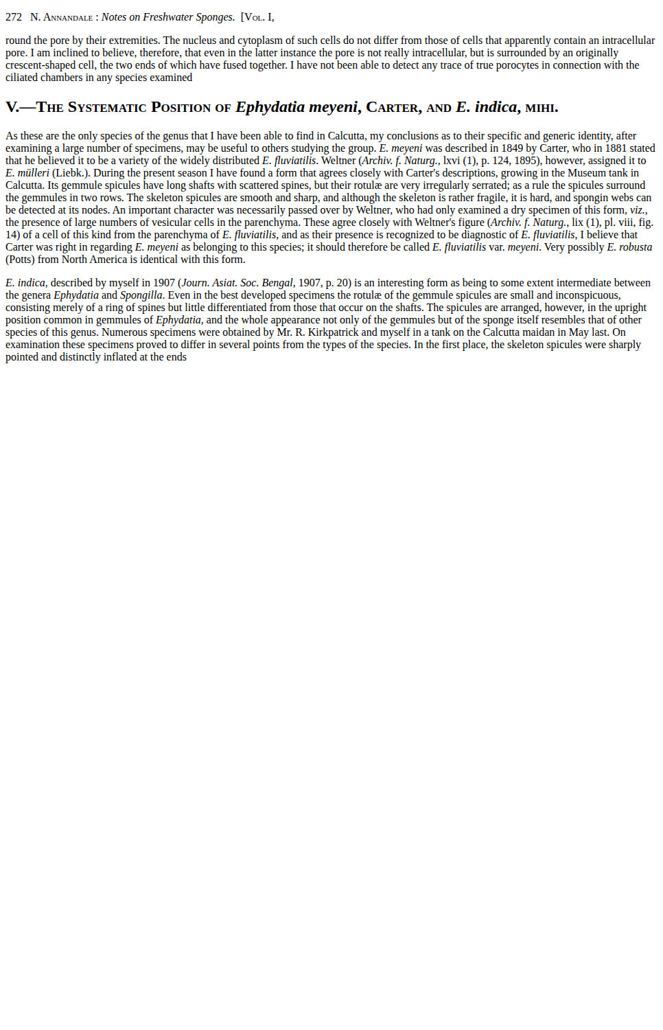272 N. Annandale : Notes on Freshwater Sponges. [Vol. I,
round the pore by their extremities. The nucleus and cytoplasm of such cells do not differ from those of cells that apparently contain an intracellular pore. I am inclined to believe, therefore, that even in the latter instance the pore is not really intracellular, but is surrounded by an originally crescent-shaped cell, the two ends of which have fused together. I have not been able to detect any trace of true porocytes in connection with the ciliated chambers in any species examined
V.—The Systematic Position of Ephydatia meyeni, Carter, and E. indica, mihi.
As these are the only species of the genus that I have been able to find in Calcutta, my conclusions as to their specific and generic identity, after examining a large number of specimens, may be useful to others studying the group. E. meyeni was described in 1849 by Carter, who in 1881 stated that he believed it to be a variety of the widely distributed E. fluviatilis. Weltner (Archiv. f. Naturg., lxvi (1), p. 124, 1895), however, assigned it to E. mülleri (Liebk.). During the present season I have found a form that agrees closely with Carter's descriptions, growing in the Museum tank in Calcutta. Its gemmule spicules have long shafts with scattered spines, but their rotulæ are very irregularly serrated; as a rule the spicules surround the gemmules in two rows. The skeleton spicules are smooth and sharp, and although the skeleton is rather fragile, it is hard, and spongin webs can be detected at its nodes. An important character was necessarily passed over by Weltner, who had only examined a dry specimen of this form, viz., the presence of large numbers of vesicular cells in the parenchyma. These agree closely with Weltner's figure (Archiv. f. Naturg., lix (1), pl. viii, fig. 14) of a cell of this kind from the parenchyma of E. fluviatilis, and as their presence is recognized to be diagnostic of E. fluviatilis, I believe that Carter was right in regarding E. meyeni as belonging to this species; it should therefore be called E. fluviatilis var. meyeni. Very possibly E. robusta (Potts) from North America is identical with this form.
E. indica, described by myself in 1907 (Journ. Asiat. Soc. Bengal, 1907, p. 20) is an interesting form as being to some extent intermediate between the genera Ephydatia and Spongilla. Even in the best developed specimens the rotulæ of the gemmule spicules are small and inconspicuous, consisting merely of a ring of spines but little differentiated from those that occur on the shafts. The spicules are arranged, however, in the upright position common in gemmules of Ephydatia, and the whole appearance not only of the gemmules but of the sponge itself resembles that of other species of this genus. Numerous specimens were obtained by Mr. R. Kirkpatrick and myself in a tank on the Calcutta maidan in May last. On examination these specimens proved to differ in several points from the types of the species. In the first place, the skeleton spicules were sharply pointed and distinctly inflated at the ends